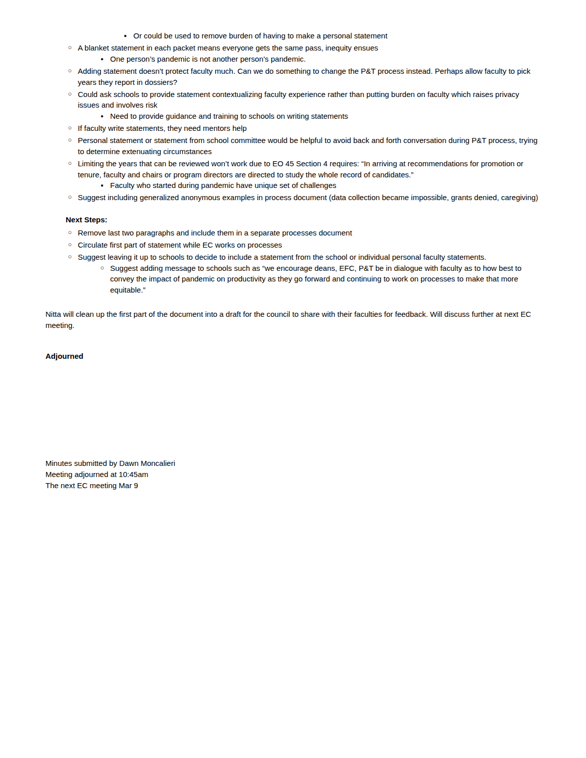Or could be used to remove burden of having to make a personal statement
A blanket statement in each packet means everyone gets the same pass, inequity ensues
One person’s pandemic is not another person’s pandemic.
Adding statement doesn’t protect faculty much. Can we do something to change the P&T process instead. Perhaps allow faculty to pick years they report in dossiers?
Could ask schools to provide statement contextualizing faculty experience rather than putting burden on faculty which raises privacy issues and involves risk
Need to provide guidance and training to schools on writing statements
If faculty write statements, they need mentors help
Personal statement or statement from school committee would be helpful to avoid back and forth conversation during P&T process, trying to determine extenuating circumstances
Limiting the years that can be reviewed won’t work due to EO 45 Section 4 requires: “In arriving at recommendations for promotion or tenure, faculty and chairs or program directors are directed to study the whole record of candidates.”
Faculty who started during pandemic have unique set of challenges
Suggest including generalized anonymous examples in process document (data collection became impossible, grants denied, caregiving)
Next Steps:
Remove last two paragraphs and include them in a separate processes document
Circulate first part of statement while EC works on processes
Suggest leaving it up to schools to decide to include a statement from the school or individual personal faculty statements.
Suggest adding message to schools such as “we encourage deans, EFC, P&T be in dialogue with faculty as to how best to convey the impact of pandemic on productivity as they go forward and continuing to work on processes to make that more equitable.”
Nitta will clean up the first part of the document into a draft for the council to share with their faculties for feedback. Will discuss further at next EC meeting.
Adjourned
Minutes submitted by Dawn Moncalieri
Meeting adjourned at 10:45am
The next EC meeting Mar 9